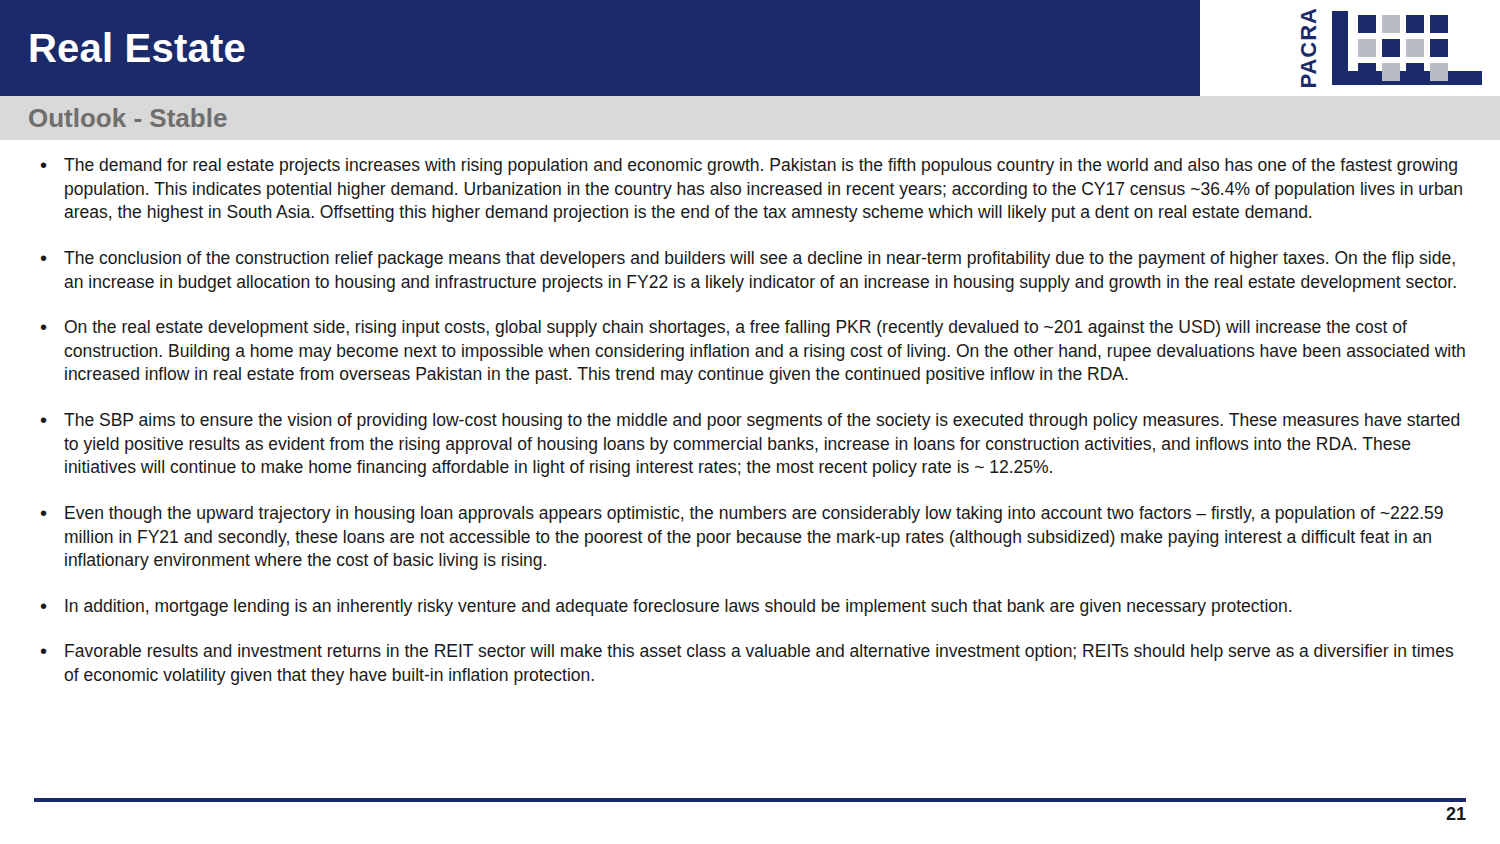Real Estate
PACRA
Outlook - Stable
The demand for real estate projects increases with rising population and economic growth. Pakistan is the fifth populous country in the world and also has one of the fastest growing population. This indicates potential higher demand. Urbanization in the country has also increased in recent years; according to the CY17 census ~36.4% of population lives in urban areas, the highest in South Asia. Offsetting this higher demand projection is the end of the tax amnesty scheme which will likely put a dent on real estate demand.
The conclusion of the construction relief package means that developers and builders will see a decline in near-term profitability due to the payment of higher taxes. On the flip side, an increase in budget allocation to housing and infrastructure projects in FY22 is a likely indicator of an increase in housing supply and growth in the real estate development sector.
On the real estate development side, rising input costs, global supply chain shortages, a free falling PKR (recently devalued to ~201 against the USD) will increase the cost of construction. Building a home may become next to impossible when considering inflation and a rising cost of living. On the other hand, rupee devaluations have been associated with increased inflow in real estate from overseas Pakistan in the past. This trend may continue given the continued positive inflow in the RDA.
The SBP aims to ensure the vision of providing low-cost housing to the middle and poor segments of the society is executed through policy measures. These measures have started to yield positive results as evident from the rising approval of housing loans by commercial banks, increase in loans for construction activities, and inflows into the RDA. These initiatives will continue to make home financing affordable in light of rising interest rates; the most recent policy rate is ~ 12.25%.
Even though the upward trajectory in housing loan approvals appears optimistic, the numbers are considerably low taking into account two factors – firstly, a population of ~222.59 million in FY21 and secondly, these loans are not accessible to the poorest of the poor because the mark-up rates (although subsidized) make paying interest a difficult feat in an inflationary environment where the cost of basic living is rising.
In addition, mortgage lending is an inherently risky venture and adequate foreclosure laws should be implement such that bank are given necessary protection.
Favorable results and investment returns in the REIT sector will make this asset class a valuable and alternative investment option; REITs should help serve as a diversifier in times of economic volatility given that they have built-in inflation protection.
21